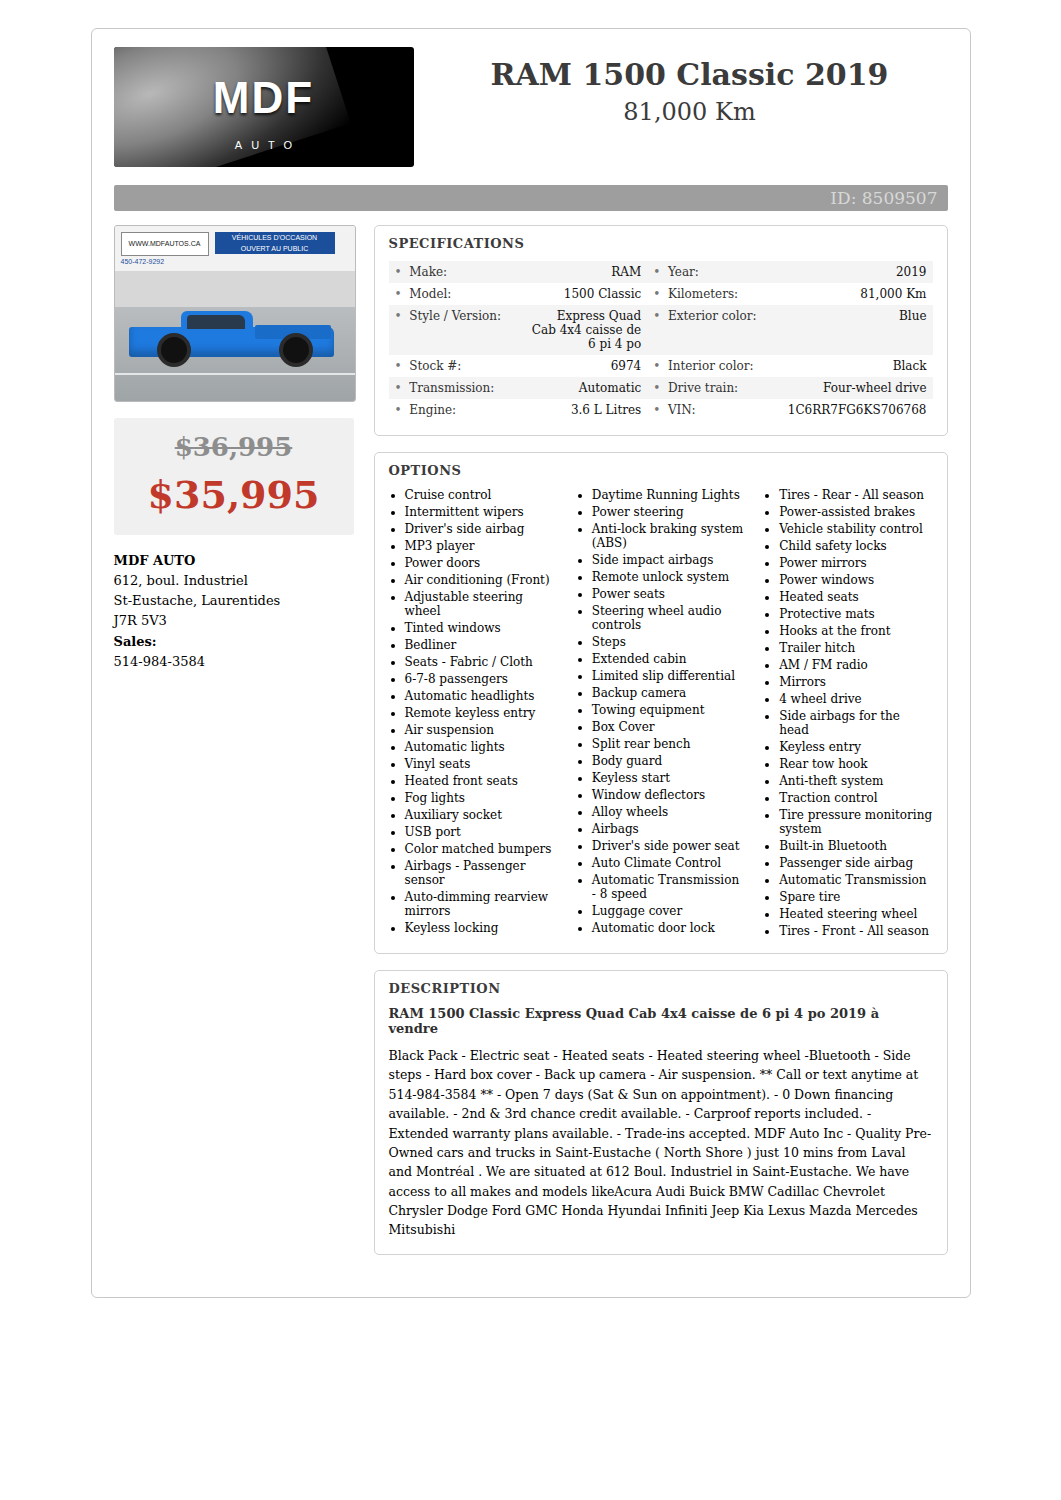MDF
AUTO
RAM 1500 Classic 2019
81,000 Km
ID: 8509507
WWW.MDFAUTOS.CA
VÉHICULES D'OCCASION
OUVERT AU PUBLIC
450-472-9292
$36,995
$35,995
MDF AUTO
612, boul. Industriel
St-Eustache, Laurentides
J7R 5V3
Sales:
514-984-3584
SPECIFICATIONS
| Make: | RAM | Year: | 2019 |
| Model: | 1500 Classic | Kilometers: | 81,000 Km |
| Style / Version: | Express Quad Cab 4x4 caisse de 6 pi 4 po | Exterior color: | Blue |
| Stock #: | 6974 | Interior color: | Black |
| Transmission: | Automatic | Drive train: | Four-wheel drive |
| Engine: | 3.6 L Litres | VIN: | 1C6RR7FG6KS706768 |
OPTIONS
Cruise control
Intermittent wipers
Driver's side airbag
MP3 player
Power doors
Air conditioning (Front)
Adjustable steering wheel
Tinted windows
Bedliner
Seats - Fabric / Cloth
6-7-8 passengers
Automatic headlights
Remote keyless entry
Air suspension
Automatic lights
Vinyl seats
Heated front seats
Fog lights
Auxiliary socket
USB port
Color matched bumpers
Airbags - Passenger sensor
Auto-dimming rearview mirrors
Keyless locking
Daytime Running Lights
Power steering
Anti-lock braking system (ABS)
Side impact airbags
Remote unlock system
Power seats
Steering wheel audio controls
Steps
Extended cabin
Limited slip differential
Backup camera
Towing equipment
Box Cover
Split rear bench
Body guard
Keyless start
Window deflectors
Alloy wheels
Airbags
Driver's side power seat
Auto Climate Control
Automatic Transmission - 8 speed
Luggage cover
Automatic door lock
Tires - Rear - All season
Power-assisted brakes
Vehicle stability control
Child safety locks
Power mirrors
Power windows
Heated seats
Protective mats
Hooks at the front
Trailer hitch
AM / FM radio
Mirrors
4 wheel drive
Side airbags for the head
Keyless entry
Rear tow hook
Anti-theft system
Traction control
Tire pressure monitoring system
Built-in Bluetooth
Passenger side airbag
Automatic Transmission
Spare tire
Heated steering wheel
Tires - Front - All season
DESCRIPTION
RAM 1500 Classic Express Quad Cab 4x4 caisse de 6 pi 4 po 2019 à vendre
Black Pack - Electric seat - Heated seats - Heated steering wheel -Bluetooth - Side steps - Hard box cover - Back up camera - Air suspension. ** Call or text anytime at 514-984-3584 ** - Open 7 days (Sat & Sun on appointment). - 0 Down financing available. - 2nd & 3rd chance credit available. - Carproof reports included. - Extended warranty plans available. - Trade-ins accepted. MDF Auto Inc - Quality Pre-Owned cars and trucks in Saint-Eustache ( North Shore ) just 10 mins from Laval and Montréal . We are situated at 612 Boul. Industriel in Saint-Eustache. We have access to all makes and models likeAcura Audi Buick BMW Cadillac Chevrolet Chrysler Dodge Ford GMC Honda Hyundai Infiniti Jeep Kia Lexus Mazda Mercedes Mitsubishi